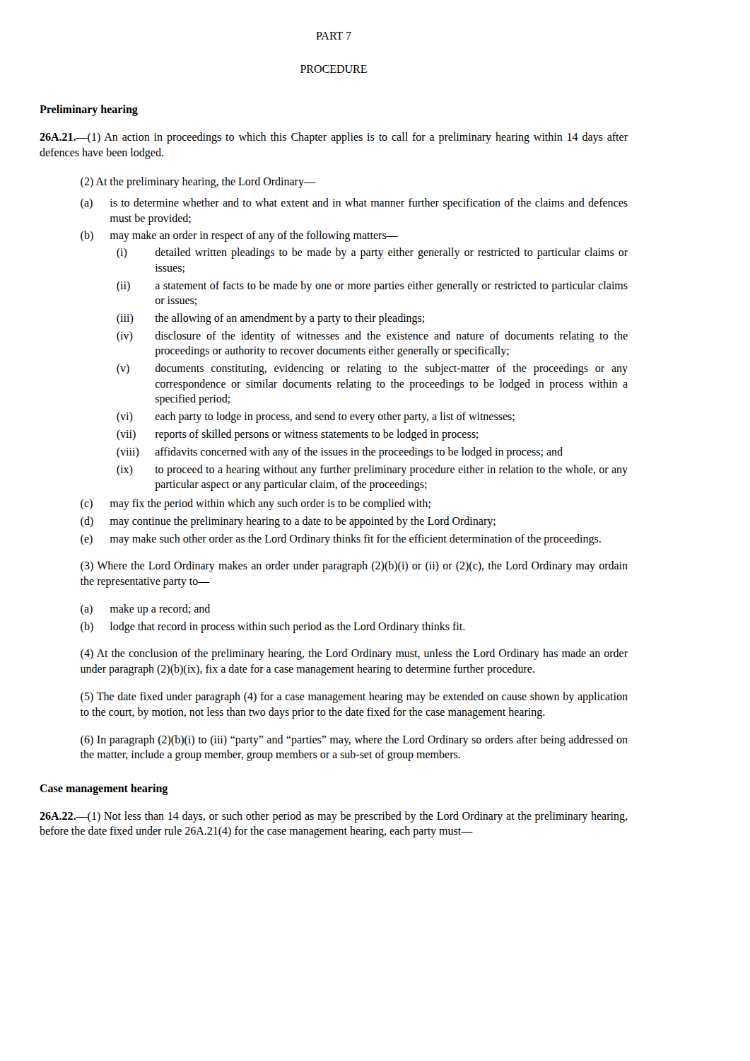PART 7
PROCEDURE
Preliminary hearing
26A.21.—(1) An action in proceedings to which this Chapter applies is to call for a preliminary hearing within 14 days after defences have been lodged.
(2) At the preliminary hearing, the Lord Ordinary—
(a) is to determine whether and to what extent and in what manner further specification of the claims and defences must be provided;
(b) may make an order in respect of any of the following matters—
(i) detailed written pleadings to be made by a party either generally or restricted to particular claims or issues;
(ii) a statement of facts to be made by one or more parties either generally or restricted to particular claims or issues;
(iii) the allowing of an amendment by a party to their pleadings;
(iv) disclosure of the identity of witnesses and the existence and nature of documents relating to the proceedings or authority to recover documents either generally or specifically;
(v) documents constituting, evidencing or relating to the subject-matter of the proceedings or any correspondence or similar documents relating to the proceedings to be lodged in process within a specified period;
(vi) each party to lodge in process, and send to every other party, a list of witnesses;
(vii) reports of skilled persons or witness statements to be lodged in process;
(viii) affidavits concerned with any of the issues in the proceedings to be lodged in process; and
(ix) to proceed to a hearing without any further preliminary procedure either in relation to the whole, or any particular aspect or any particular claim, of the proceedings;
(c) may fix the period within which any such order is to be complied with;
(d) may continue the preliminary hearing to a date to be appointed by the Lord Ordinary;
(e) may make such other order as the Lord Ordinary thinks fit for the efficient determination of the proceedings.
(3) Where the Lord Ordinary makes an order under paragraph (2)(b)(i) or (ii) or (2)(c), the Lord Ordinary may ordain the representative party to—
(a) make up a record; and
(b) lodge that record in process within such period as the Lord Ordinary thinks fit.
(4) At the conclusion of the preliminary hearing, the Lord Ordinary must, unless the Lord Ordinary has made an order under paragraph (2)(b)(ix), fix a date for a case management hearing to determine further procedure.
(5) The date fixed under paragraph (4) for a case management hearing may be extended on cause shown by application to the court, by motion, not less than two days prior to the date fixed for the case management hearing.
(6) In paragraph (2)(b)(i) to (iii) “party” and “parties” may, where the Lord Ordinary so orders after being addressed on the matter, include a group member, group members or a sub-set of group members.
Case management hearing
26A.22.—(1) Not less than 14 days, or such other period as may be prescribed by the Lord Ordinary at the preliminary hearing, before the date fixed under rule 26A.21(4) for the case management hearing, each party must—